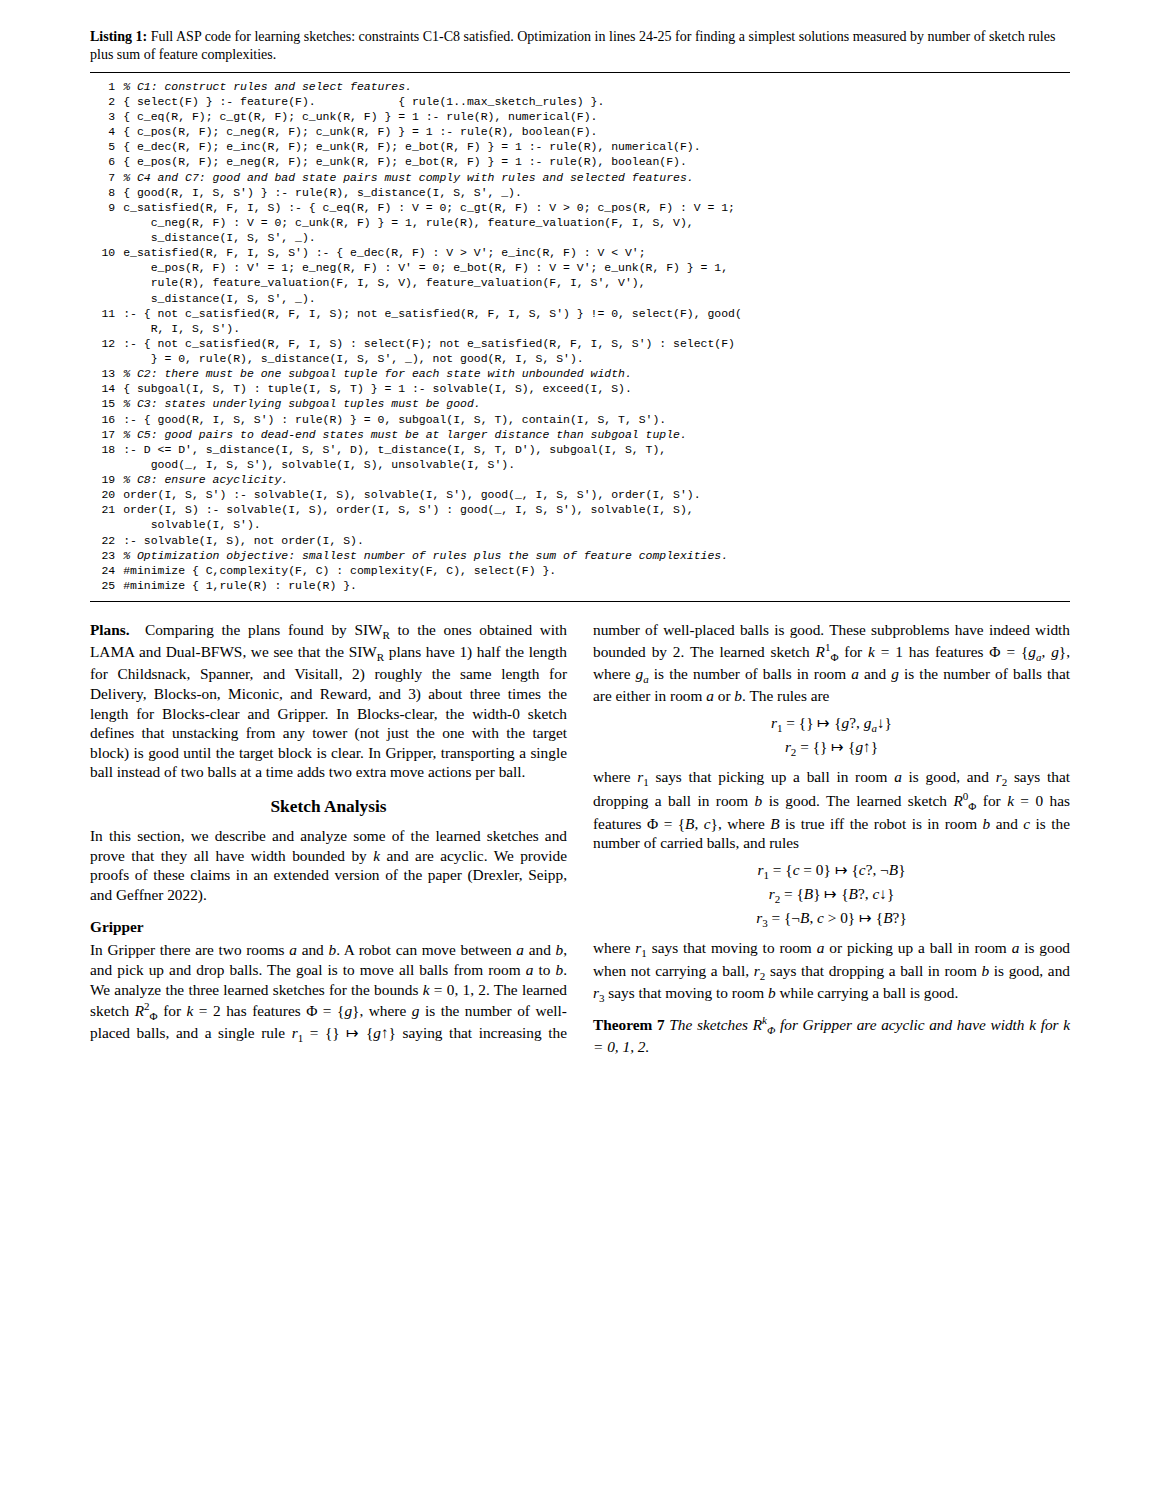Listing 1: Full ASP code for learning sketches: constraints C1-C8 satisfied. Optimization in lines 24-25 for finding a simplest solutions measured by number of sketch rules plus sum of feature complexities.
| 1 | % C1: construct rules and select features. |
| 2 | { select(F) } :- feature(F). { rule(1..max_sketch_rules) }. |
| 3 | { c_eq(R, F); c_gt(R, F); c_unk(R, F) } = 1 :- rule(R), numerical(F). |
| 4 | { c_pos(R, F); c_neg(R, F); c_unk(R, F) } = 1 :- rule(R), boolean(F). |
| 5 | { e_dec(R, F); e_inc(R, F); e_unk(R, F); e_bot(R, F) } = 1 :- rule(R), numerical(F). |
| 6 | { e_pos(R, F); e_neg(R, F); e_unk(R, F); e_bot(R, F) } = 1 :- rule(R), boolean(F). |
| 7 | % C4 and C7: good and bad state pairs must comply with rules and selected features. |
| 8 | { good(R, I, S, S') } :- rule(R), s_distance(I, S, S', _). |
| 9 | c_satisfied(R, F, I, S) :- { c_eq(R, F) : V = 0; c_gt(R, F) : V > 0; c_pos(R, F) : V = 1; c_neg(R, F) : V = 0; c_unk(R, F) } = 1, rule(R), feature_valuation(F, I, S, V), s_distance(I, S, S', _). |
| 10 | e_satisfied(R, F, I, S, S') :- { e_dec(R, F) : V > V'; e_inc(R, F) : V < V'; e_pos(R, F) : V' = 1; e_neg(R, F) : V' = 0; e_bot(R, F) : V = V'; e_unk(R, F) } = 1, rule(R), feature_valuation(F, I, S, V), feature_valuation(F, I, S', V'), s_distance(I, S, S', _). |
| 11 | :- { not c_satisfied(R, F, I, S); not e_satisfied(R, F, I, S, S') } != 0, select(F), good( R, I, S, S'). |
| 12 | :- { not c_satisfied(R, F, I, S) : select(F); not e_satisfied(R, F, I, S, S') : select(F) } = 0, rule(R), s_distance(I, S, S', _), not good(R, I, S, S'). |
| 13 | % C2: there must be one subgoal tuple for each state with unbounded width. |
| 14 | { subgoal(I, S, T) : tuple(I, S, T) } = 1 :- solvable(I, S), exceed(I, S). |
| 15 | % C3: states underlying subgoal tuples must be good. |
| 16 | :- { good(R, I, S, S') : rule(R) } = 0, subgoal(I, S, T), contain(I, S, T, S'). |
| 17 | % C5: good pairs to dead-end states must be at larger distance than subgoal tuple. |
| 18 | :- D <= D', s_distance(I, S, S', D), t_distance(I, S, T, D'), subgoal(I, S, T), good(_, I, S, S'), solvable(I, S), unsolvable(I, S'). |
| 19 | % C8: ensure acyclicity. |
| 20 | order(I, S, S') :- solvable(I, S), solvable(I, S'), good(_, I, S, S'), order(I, S'). |
| 21 | order(I, S) :- solvable(I, S), order(I, S, S') : good(_, I, S, S'), solvable(I, S), solvable(I, S'). |
| 22 | :- solvable(I, S), not order(I, S). |
| 23 | % Optimization objective: smallest number of rules plus the sum of feature complexities. |
| 24 | #minimize { C,complexity(F, C) : complexity(F, C), select(F) }. |
| 25 | #minimize { 1,rule(R) : rule(R) }. |
Plans. Comparing the plans found by SIWR to the ones obtained with LAMA and Dual-BFWS, we see that the SIWR plans have 1) half the length for Childsnack, Spanner, and Visitall, 2) roughly the same length for Delivery, Blocks-on, Miconic, and Reward, and 3) about three times the length for Blocks-clear and Gripper. In Blocks-clear, the width-0 sketch defines that unstacking from any tower (not just the one with the target block) is good until the target block is clear. In Gripper, transporting a single ball instead of two balls at a time adds two extra move actions per ball.
Sketch Analysis
In this section, we describe and analyze some of the learned sketches and prove that they all have width bounded by k and are acyclic. We provide proofs of these claims in an extended version of the paper (Drexler, Seipp, and Geffner 2022).
Gripper
In Gripper there are two rooms a and b. A robot can move between a and b, and pick up and drop balls. The goal is to move all balls from room a to b. We analyze the three learned sketches for the bounds k = 0, 1, 2. The learned sketch R2Φ for k = 2 has features Φ = {g}, where g is the number of well-placed balls, and a single rule r1 = {} ↦ {g↑} saying that increasing the number of well-placed balls is good. These subproblems have indeed width bounded by 2. The learned sketch R1Φ for k = 1 has features Φ = {ga, g}, where ga is the number of balls in room a and g is the number of balls that are either in room a or b. The rules are
r1 = {} ↦ {g?, ga↓} r2 = {} ↦ {g↑}
where r1 says that picking up a ball in room a is good, and r2 says that dropping a ball in room b is good. The learned sketch R0Φ for k = 0 has features Φ = {B, c}, where B is true iff the robot is in room b and c is the number of carried balls, and rules
r1 = {c = 0} ↦ {c?, ¬B} r2 = {B} ↦ {B?, c↓} r3 = {¬B, c > 0} ↦ {B?}
where r1 says that moving to room a or picking up a ball in room a is good when not carrying a ball, r2 says that dropping a ball in room b is good, and r3 says that moving to room b while carrying a ball is good.
Theorem 7 The sketches RkΦ for Gripper are acyclic and have width k for k = 0, 1, 2.